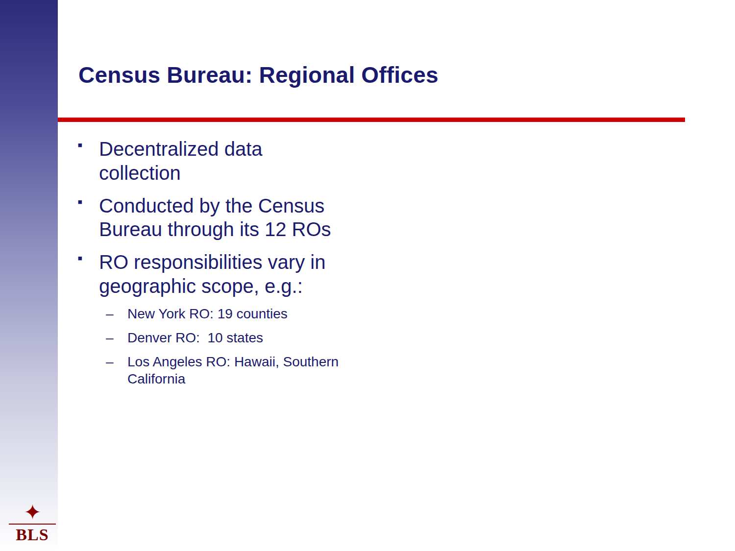Census Bureau: Regional Offices
Decentralized data collection
Conducted by the Census Bureau through its 12 ROs
RO responsibilities vary in geographic scope, e.g.:
New York RO: 19 counties
Denver RO: 10 states
Los Angeles RO: Hawaii, Southern California
✦
BLS